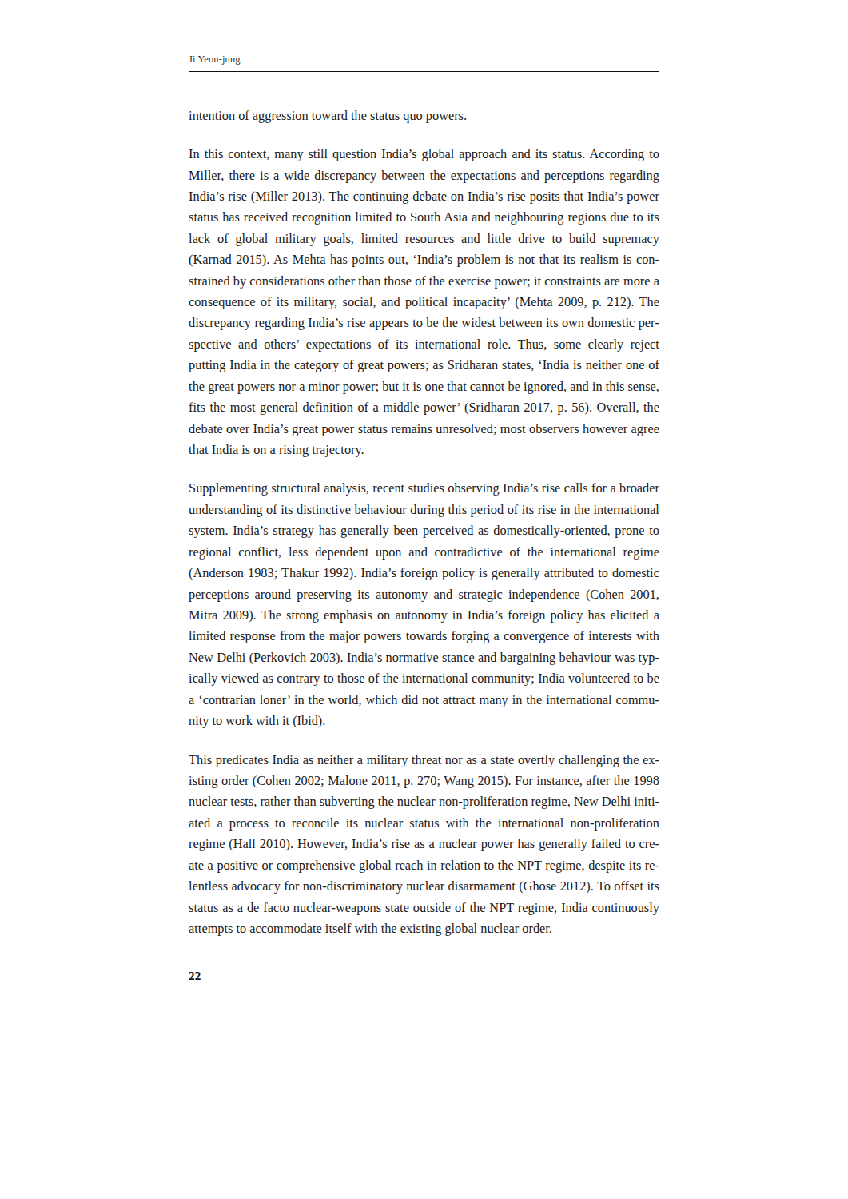Ji Yeon-jung
intention of aggression toward the status quo powers.
In this context, many still question India’s global approach and its status. According to Miller, there is a wide discrepancy between the expectations and perceptions regarding India’s rise (Miller 2013). The continuing debate on India’s rise posits that India’s power status has received recognition limited to South Asia and neighbouring regions due to its lack of global military goals, limited resources and little drive to build supremacy (Karnad 2015). As Mehta has points out, ‘India’s problem is not that its realism is constrained by considerations other than those of the exercise power; it constraints are more a consequence of its military, social, and political incapacity’ (Mehta 2009, p. 212). The discrepancy regarding India’s rise appears to be the widest between its own domestic perspective and others’ expectations of its international role. Thus, some clearly reject putting India in the category of great powers; as Sridharan states, ‘India is neither one of the great powers nor a minor power; but it is one that cannot be ignored, and in this sense, fits the most general definition of a middle power’ (Sridharan 2017, p. 56). Overall, the debate over India’s great power status remains unresolved; most observers however agree that India is on a rising trajectory.
Supplementing structural analysis, recent studies observing India’s rise calls for a broader understanding of its distinctive behaviour during this period of its rise in the international system. India’s strategy has generally been perceived as domestically-oriented, prone to regional conflict, less dependent upon and contradictive of the international regime (Anderson 1983; Thakur 1992). India’s foreign policy is generally attributed to domestic perceptions around preserving its autonomy and strategic independence (Cohen 2001, Mitra 2009). The strong emphasis on autonomy in India’s foreign policy has elicited a limited response from the major powers towards forging a convergence of interests with New Delhi (Perkovich 2003). India’s normative stance and bargaining behaviour was typically viewed as contrary to those of the international community; India volunteered to be a ‘contrarian loner’ in the world, which did not attract many in the international community to work with it (Ibid).
This predicates India as neither a military threat nor as a state overtly challenging the existing order (Cohen 2002; Malone 2011, p. 270; Wang 2015). For instance, after the 1998 nuclear tests, rather than subverting the nuclear non-proliferation regime, New Delhi initiated a process to reconcile its nuclear status with the international non-proliferation regime (Hall 2010). However, India’s rise as a nuclear power has generally failed to create a positive or comprehensive global reach in relation to the NPT regime, despite its relentless advocacy for non-discriminatory nuclear disarmament (Ghose 2012). To offset its status as a de facto nuclear-weapons state outside of the NPT regime, India continuously attempts to accommodate itself with the existing global nuclear order.
22